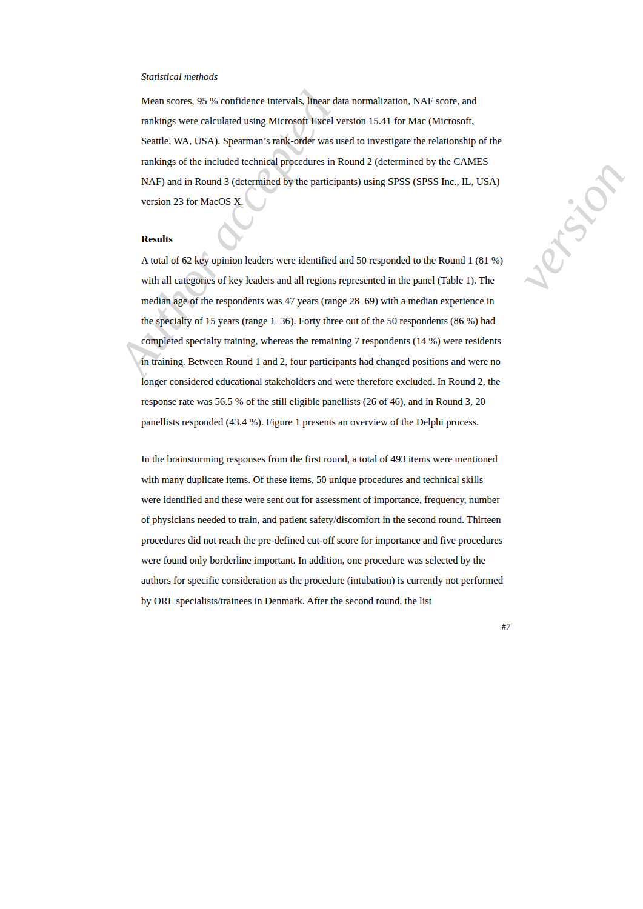version
Author accepted
Statistical methods
Mean scores, 95 % confidence intervals, linear data normalization, NAF score, and rankings were calculated using Microsoft Excel version 15.41 for Mac (Microsoft, Seattle, WA, USA). Spearman’s rank-order was used to investigate the relationship of the rankings of the included technical procedures in Round 2 (determined by the CAMES NAF) and in Round 3 (determined by the participants) using SPSS (SPSS Inc., IL, USA) version 23 for MacOS X.
Results
A total of 62 key opinion leaders were identified and 50 responded to the Round 1 (81 %) with all categories of key leaders and all regions represented in the panel (Table 1). The median age of the respondents was 47 years (range 28–69) with a median experience in the specialty of 15 years (range 1–36). Forty three out of the 50 respondents (86 %) had completed specialty training, whereas the remaining 7 respondents (14 %) were residents in training. Between Round 1 and 2, four participants had changed positions and were no longer considered educational stakeholders and were therefore excluded. In Round 2, the response rate was 56.5 % of the still eligible panellists (26 of 46), and in Round 3, 20 panellists responded (43.4 %). Figure 1 presents an overview of the Delphi process.
In the brainstorming responses from the first round, a total of 493 items were mentioned with many duplicate items. Of these items, 50 unique procedures and technical skills were identified and these were sent out for assessment of importance, frequency, number of physicians needed to train, and patient safety/discomfort in the second round. Thirteen procedures did not reach the pre-defined cut-off score for importance and five procedures were found only borderline important. In addition, one procedure was selected by the authors for specific consideration as the procedure (intubation) is currently not performed by ORL specialists/trainees in Denmark. After the second round, the list
#7